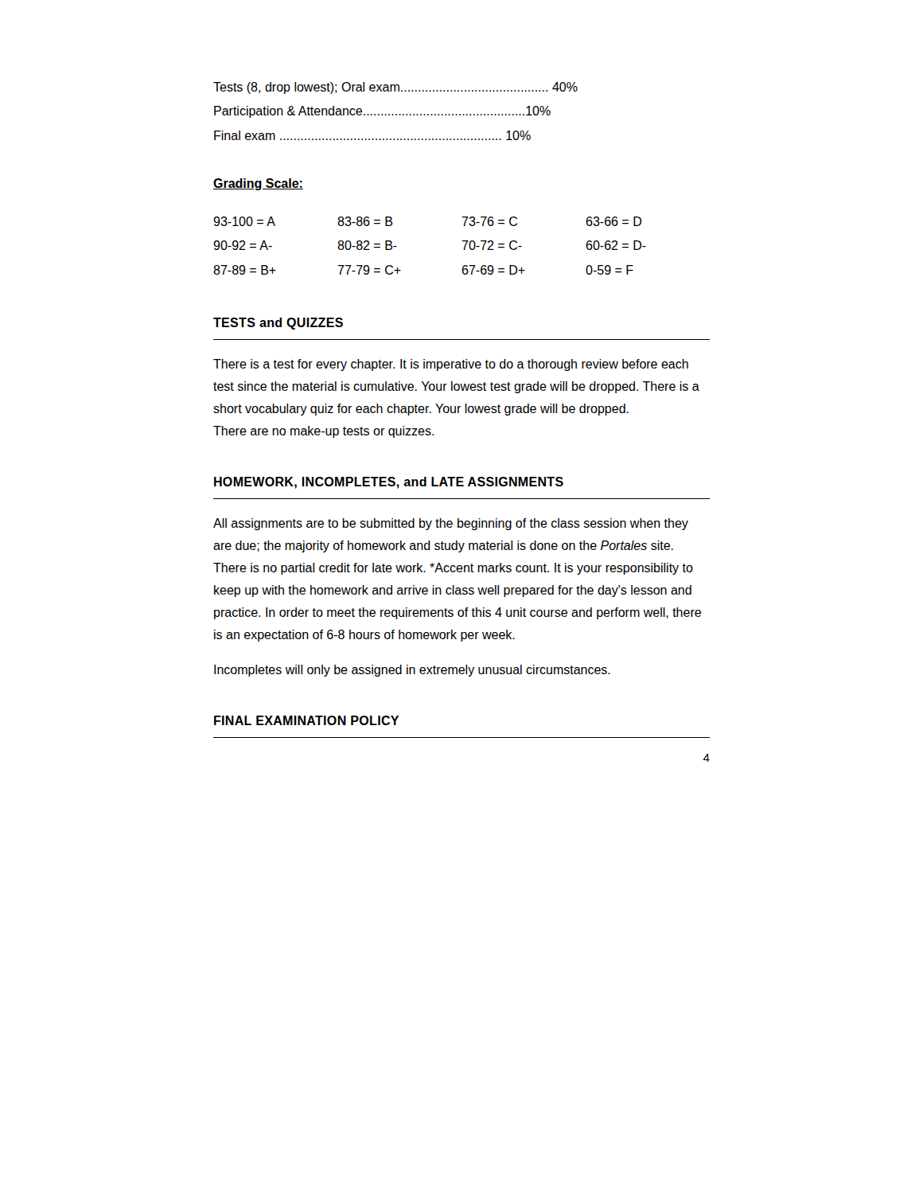Tests (8, drop lowest); Oral exam.......................................... 40%
Participation & Attendance..............................................10%
Final exam ............................................................... 10%
Grading Scale:
| 93-100 = A | 83-86 = B | 73-76 = C | 63-66 = D |
| 90-92 = A- | 80-82 = B- | 70-72 = C- | 60-62 = D- |
| 87-89 = B+ | 77-79 = C+ | 67-69 = D+ | 0-59 = F |
TESTS and QUIZZES
There is a test for every chapter. It is imperative to do a thorough review before each test since the material is cumulative. Your lowest test grade will be dropped. There is a short vocabulary quiz for each chapter. Your lowest grade will be dropped.
There are no make-up tests or quizzes.
HOMEWORK, INCOMPLETES, and LATE ASSIGNMENTS
All assignments are to be submitted by the beginning of the class session when they are due; the majority of homework and study material is done on the Portales site. There is no partial credit for late work. *Accent marks count. It is your responsibility to keep up with the homework and arrive in class well prepared for the day's lesson and practice. In order to meet the requirements of this 4 unit course and perform well, there is an expectation of 6-8 hours of homework per week.
Incompletes will only be assigned in extremely unusual circumstances.
FINAL EXAMINATION POLICY
4